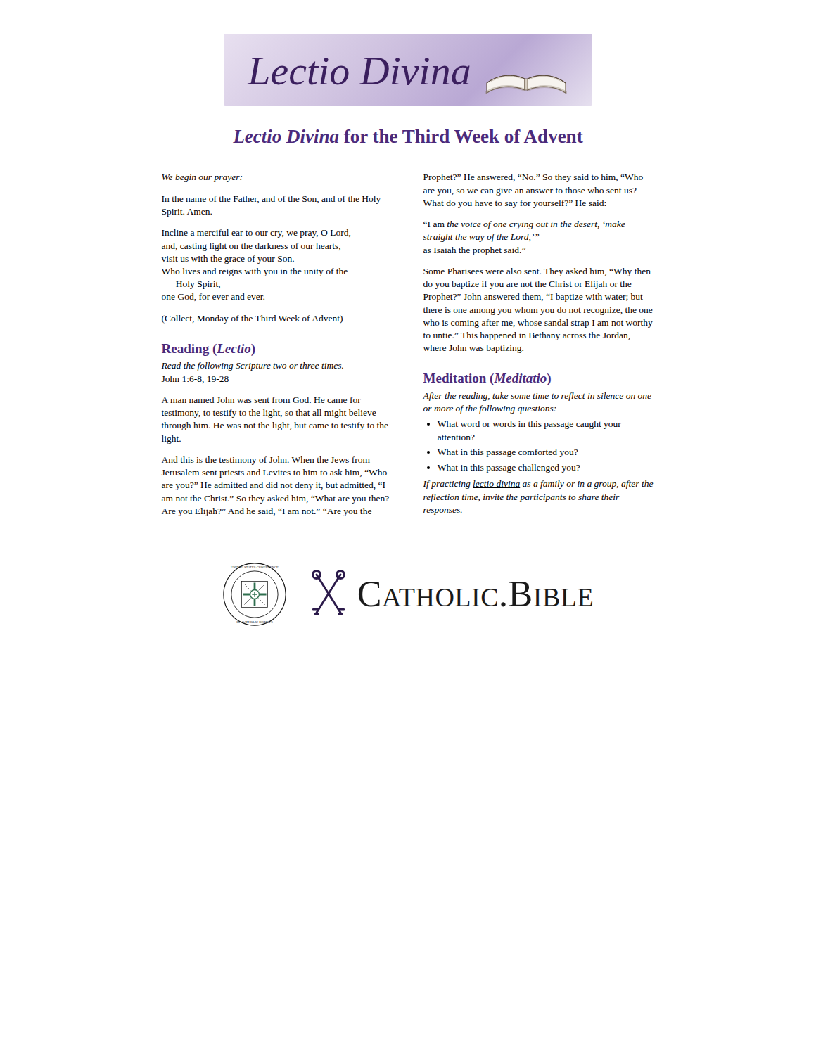Lectio Divina
Lectio Divina for the Third Week of Advent
We begin our prayer:
In the name of the Father, and of the Son, and of the Holy Spirit. Amen.
Incline a merciful ear to our cry, we pray, O Lord,
and, casting light on the darkness of our hearts,
visit us with the grace of your Son.
Who lives and reigns with you in the unity of the
Holy Spirit,
one God, for ever and ever.
(Collect, Monday of the Third Week of Advent)
Reading (Lectio)
Read the following Scripture two or three times.
John 1:6-8, 19-28
A man named John was sent from God. He came for testimony, to testify to the light, so that all might believe through him. He was not the light, but came to testify to the light.
And this is the testimony of John. When the Jews from Jerusalem sent priests and Levites to him to ask him, “Who are you?” He admitted and did not deny it, but admitted, “I am not the Christ.” So they asked him, “What are you then? Are you Elijah?” And he said, “I am not.” “Are you the Prophet?” He answered, “No.” So they said to him, “Who are you, so we can give an answer to those who sent us? What do you have to say for yourself?” He said:
“I am the voice of one crying out in the desert, ‘make straight the way of the Lord,’”
as Isaiah the prophet said.”
Some Pharisees were also sent. They asked him, “Why then do you baptize if you are not the Christ or Elijah or the Prophet?” John answered them, “I baptize with water; but there is one among you whom you do not recognize, the one who is coming after me, whose sandal strap I am not worthy to untie.” This happened in Bethany across the Jordan, where John was baptizing.
Meditation (Meditatio)
After the reading, take some time to reflect in silence on one or more of the following questions:
What word or words in this passage caught your attention?
What in this passage comforted you?
What in this passage challenged you?
If practicing lectio divina as a family or in a group, after the reflection time, invite the participants to share their responses.
UNITED STATES CONFERENCE OF CATHOLIC BISHOPS
CATHOLIC. BIBLE